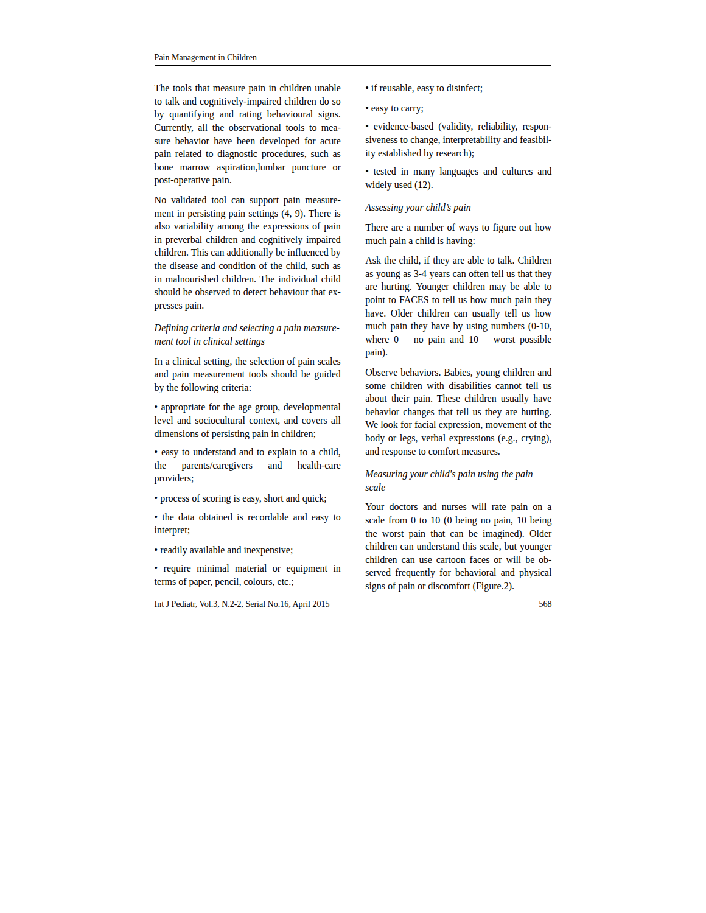Pain Management in Children
The tools that measure pain in children unable to talk and cognitively-impaired children do so by quantifying and rating behavioural signs. Currently, all the observational tools to measure behavior have been developed for acute pain related to diagnostic procedures, such as bone marrow aspiration,lumbar puncture or post-operative pain.
No validated tool can support pain measurement in persisting pain settings (4, 9). There is also variability among the expressions of pain in preverbal children and cognitively impaired children. This can additionally be influenced by the disease and condition of the child, such as in malnourished children. The individual child should be observed to detect behaviour that expresses pain.
Defining criteria and selecting a pain measurement tool in clinical settings
In a clinical setting, the selection of pain scales and pain measurement tools should be guided by the following criteria:
appropriate for the age group, developmental level and sociocultural context, and covers all dimensions of persisting pain in children;
easy to understand and to explain to a child, the parents/caregivers and health-care providers;
process of scoring is easy, short and quick;
the data obtained is recordable and easy to interpret;
readily available and inexpensive;
require minimal material or equipment in terms of paper, pencil, colours, etc.;
if reusable, easy to disinfect;
easy to carry;
evidence-based (validity, reliability, responsiveness to change, interpretability and feasibility established by research);
tested in many languages and cultures and widely used (12).
Assessing your child’s pain
There are a number of ways to figure out how much pain a child is having:
Ask the child, if they are able to talk. Children as young as 3-4 years can often tell us that they are hurting. Younger children may be able to point to FACES to tell us how much pain they have. Older children can usually tell us how much pain they have by using numbers (0-10, where 0 = no pain and 10 = worst possible pain).
Observe behaviors. Babies, young children and some children with disabilities cannot tell us about their pain. These children usually have behavior changes that tell us they are hurting. We look for facial expression, movement of the body or legs, verbal expressions (e.g., crying), and response to comfort measures.
Measuring your child's pain using the pain scale
Your doctors and nurses will rate pain on a scale from 0 to 10 (0 being no pain, 10 being the worst pain that can be imagined). Older children can understand this scale, but younger children can use cartoon faces or will be observed frequently for behavioral and physical signs of pain or discomfort (Figure.2).
Int J Pediatr, Vol.3, N.2-2, Serial No.16, April 2015 568